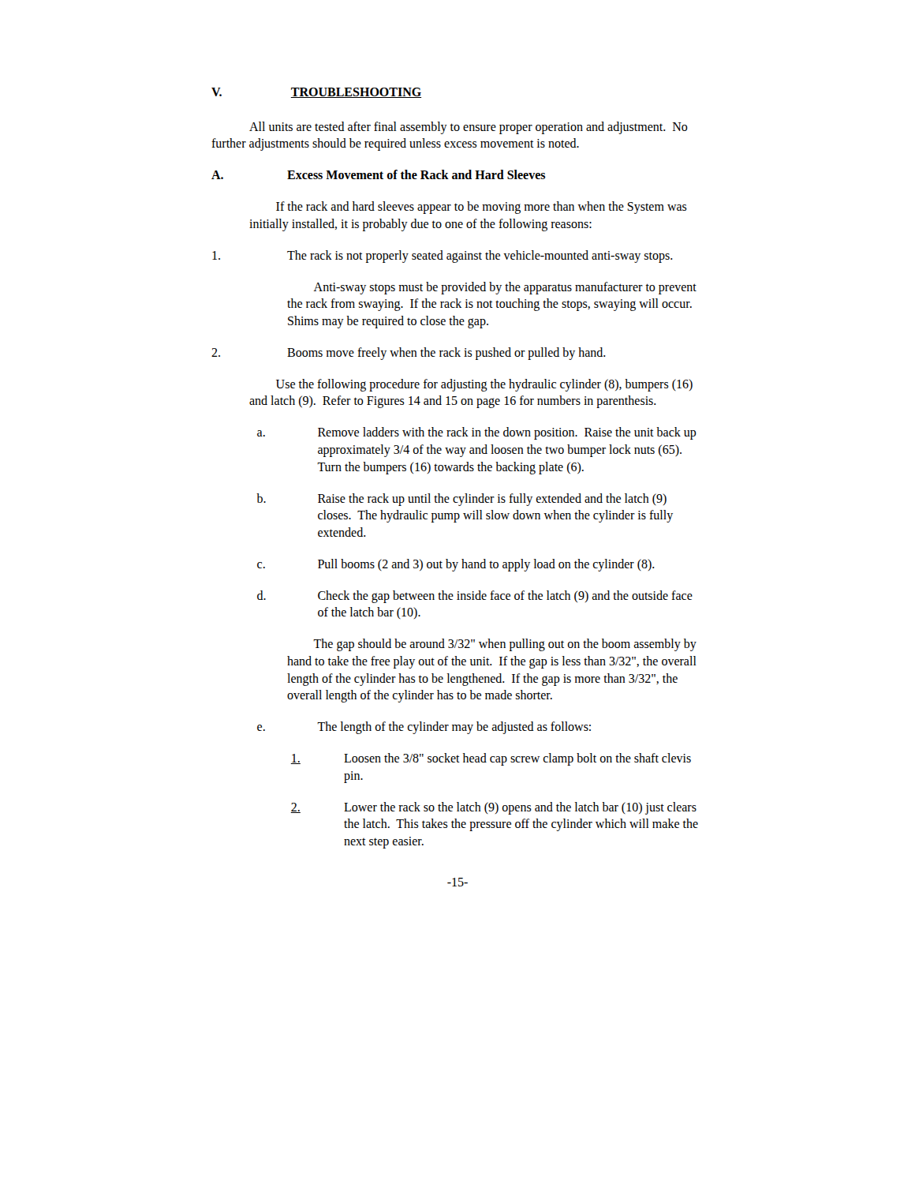V.
TROUBLESHOOTING
All units are tested after final assembly to ensure proper operation and adjustment. No further adjustments should be required unless excess movement is noted.
A. Excess Movement of the Rack and Hard Sleeves
If the rack and hard sleeves appear to be moving more than when the System was initially installed, it is probably due to one of the following reasons:
1. The rack is not properly seated against the vehicle-mounted anti-sway stops.
Anti-sway stops must be provided by the apparatus manufacturer to prevent the rack from swaying. If the rack is not touching the stops, swaying will occur. Shims may be required to close the gap.
2. Booms move freely when the rack is pushed or pulled by hand.
Use the following procedure for adjusting the hydraulic cylinder (8), bumpers (16) and latch (9). Refer to Figures 14 and 15 on page 16 for numbers in parenthesis.
a. Remove ladders with the rack in the down position. Raise the unit back up approximately 3/4 of the way and loosen the two bumper lock nuts (65). Turn the bumpers (16) towards the backing plate (6).
b. Raise the rack up until the cylinder is fully extended and the latch (9) closes. The hydraulic pump will slow down when the cylinder is fully extended.
c. Pull booms (2 and 3) out by hand to apply load on the cylinder (8).
d. Check the gap between the inside face of the latch (9) and the outside face of the latch bar (10).
The gap should be around 3/32" when pulling out on the boom assembly by hand to take the free play out of the unit. If the gap is less than 3/32", the overall length of the cylinder has to be lengthened. If the gap is more than 3/32", the overall length of the cylinder has to be made shorter.
e. The length of the cylinder may be adjusted as follows:
1. Loosen the 3/8" socket head cap screw clamp bolt on the shaft clevis pin.
2. Lower the rack so the latch (9) opens and the latch bar (10) just clears the latch. This takes the pressure off the cylinder which will make the next step easier.
-15-